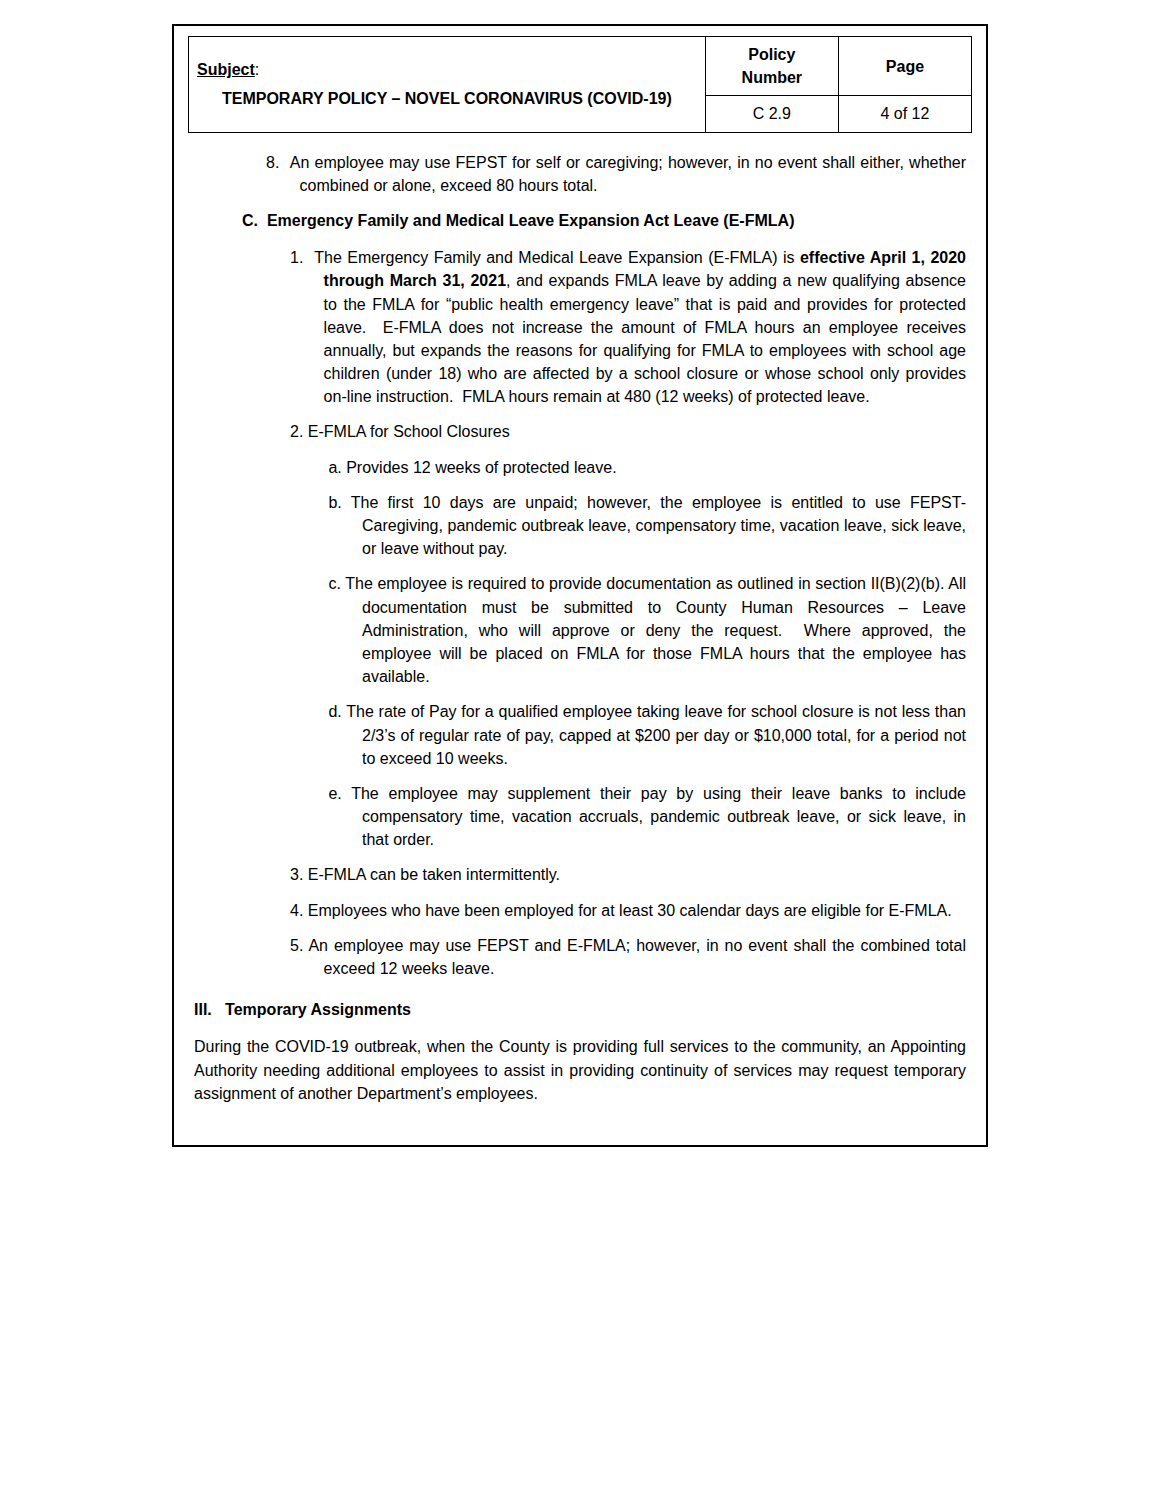| Subject : TEMPORARY POLICY – NOVEL CORONAVIRUS (COVID-19) | Policy Number | Page |
| C 2.9 | 4 of 12 |
8. An employee may use FEPST for self or caregiving; however, in no event shall either, whether combined or alone, exceed 80 hours total.
C. Emergency Family and Medical Leave Expansion Act Leave (E-FMLA)
1. The Emergency Family and Medical Leave Expansion (E-FMLA) is effective April 1, 2020 through March 31, 2021, and expands FMLA leave by adding a new qualifying absence to the FMLA for “public health emergency leave” that is paid and provides for protected leave. E-FMLA does not increase the amount of FMLA hours an employee receives annually, but expands the reasons for qualifying for FMLA to employees with school age children (under 18) who are affected by a school closure or whose school only provides on-line instruction. FMLA hours remain at 480 (12 weeks) of protected leave.
2. E-FMLA for School Closures
a. Provides 12 weeks of protected leave.
b. The first 10 days are unpaid; however, the employee is entitled to use FEPST-Caregiving, pandemic outbreak leave, compensatory time, vacation leave, sick leave, or leave without pay.
c. The employee is required to provide documentation as outlined in section II(B)(2)(b). All documentation must be submitted to County Human Resources – Leave Administration, who will approve or deny the request. Where approved, the employee will be placed on FMLA for those FMLA hours that the employee has available.
d. The rate of Pay for a qualified employee taking leave for school closure is not less than 2/3’s of regular rate of pay, capped at $200 per day or $10,000 total, for a period not to exceed 10 weeks.
e. The employee may supplement their pay by using their leave banks to include compensatory time, vacation accruals, pandemic outbreak leave, or sick leave, in that order.
3. E-FMLA can be taken intermittently.
4. Employees who have been employed for at least 30 calendar days are eligible for E-FMLA.
5. An employee may use FEPST and E-FMLA; however, in no event shall the combined total exceed 12 weeks leave.
III. Temporary Assignments
During the COVID-19 outbreak, when the County is providing full services to the community, an Appointing Authority needing additional employees to assist in providing continuity of services may request temporary assignment of another Department’s employees.